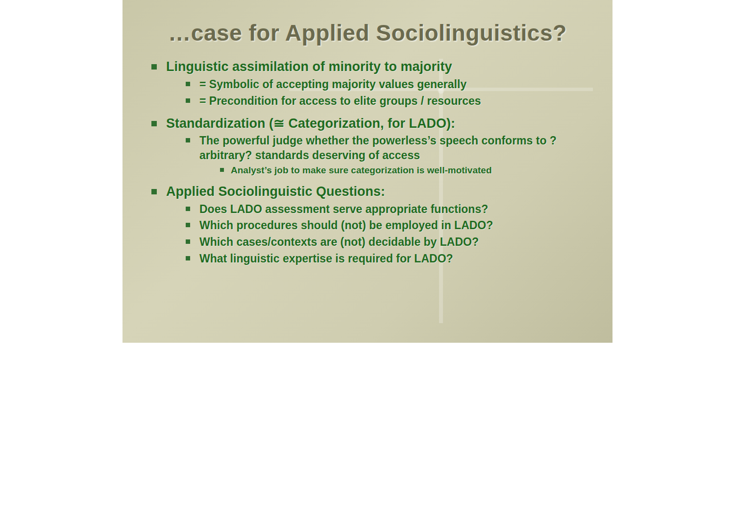…case for Applied Sociolinguistics?
Linguistic assimilation of minority to majority
= Symbolic of accepting majority values generally
= Precondition for access to elite groups / resources
Standardization (≅ Categorization, for LADO):
The powerful judge whether the powerless’s speech conforms to ?arbitrary? standards deserving of access
Analyst’s job to make sure categorization is well-motivated
Applied Sociolinguistic Questions:
Does LADO assessment serve appropriate functions?
Which procedures should (not) be employed in LADO?
Which cases/contexts are (not) decidable by LADO?
What linguistic expertise is required for LADO?